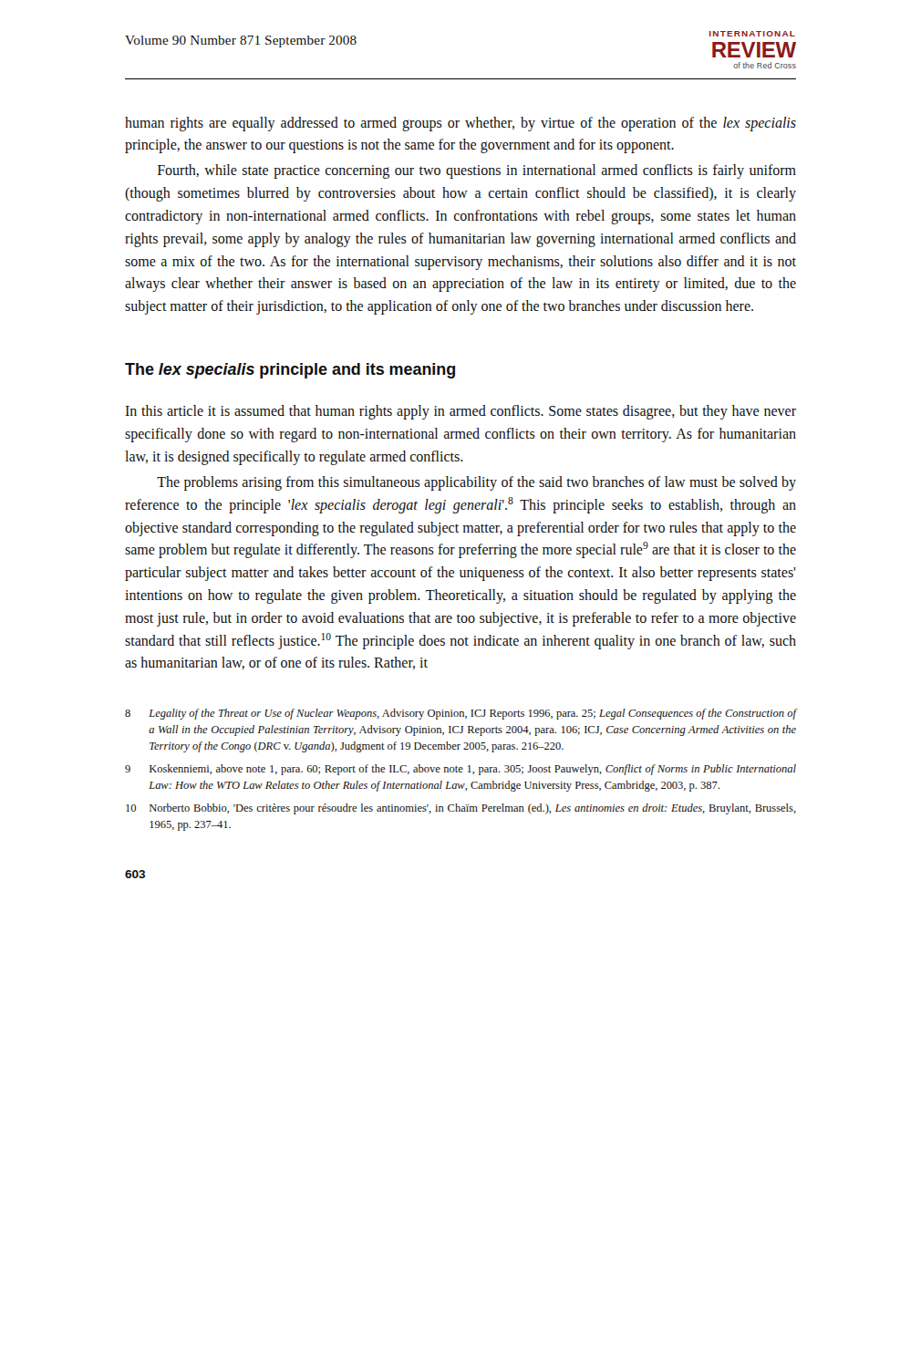Volume 90 Number 871 September 2008
INTERNATIONAL REVIEW of the Red Cross
human rights are equally addressed to armed groups or whether, by virtue of the operation of the lex specialis principle, the answer to our questions is not the same for the government and for its opponent.
Fourth, while state practice concerning our two questions in international armed conflicts is fairly uniform (though sometimes blurred by controversies about how a certain conflict should be classified), it is clearly contradictory in non-international armed conflicts. In confrontations with rebel groups, some states let human rights prevail, some apply by analogy the rules of humanitarian law governing international armed conflicts and some a mix of the two. As for the international supervisory mechanisms, their solutions also differ and it is not always clear whether their answer is based on an appreciation of the law in its entirety or limited, due to the subject matter of their jurisdiction, to the application of only one of the two branches under discussion here.
The lex specialis principle and its meaning
In this article it is assumed that human rights apply in armed conflicts. Some states disagree, but they have never specifically done so with regard to non-international armed conflicts on their own territory. As for humanitarian law, it is designed specifically to regulate armed conflicts.
The problems arising from this simultaneous applicability of the said two branches of law must be solved by reference to the principle 'lex specialis derogat legi generali'.8 This principle seeks to establish, through an objective standard corresponding to the regulated subject matter, a preferential order for two rules that apply to the same problem but regulate it differently. The reasons for preferring the more special rule9 are that it is closer to the particular subject matter and takes better account of the uniqueness of the context. It also better represents states' intentions on how to regulate the given problem. Theoretically, a situation should be regulated by applying the most just rule, but in order to avoid evaluations that are too subjective, it is preferable to refer to a more objective standard that still reflects justice.10 The principle does not indicate an inherent quality in one branch of law, such as humanitarian law, or of one of its rules. Rather, it
Legality of the Threat or Use of Nuclear Weapons, Advisory Opinion, ICJ Reports 1996, para. 25; Legal Consequences of the Construction of a Wall in the Occupied Palestinian Territory, Advisory Opinion, ICJ Reports 2004, para. 106; ICJ, Case Concerning Armed Activities on the Territory of the Congo (DRC v. Uganda), Judgment of 19 December 2005, paras. 216–220.
Koskenniemi, above note 1, para. 60; Report of the ILC, above note 1, para. 305; Joost Pauwelyn, Conflict of Norms in Public International Law: How the WTO Law Relates to Other Rules of International Law, Cambridge University Press, Cambridge, 2003, p. 387.
Norberto Bobbio, 'Des critères pour résoudre les antinomies', in Chaïm Perelman (ed.), Les antinomies en droit: Etudes, Bruylant, Brussels, 1965, pp. 237–41.
603